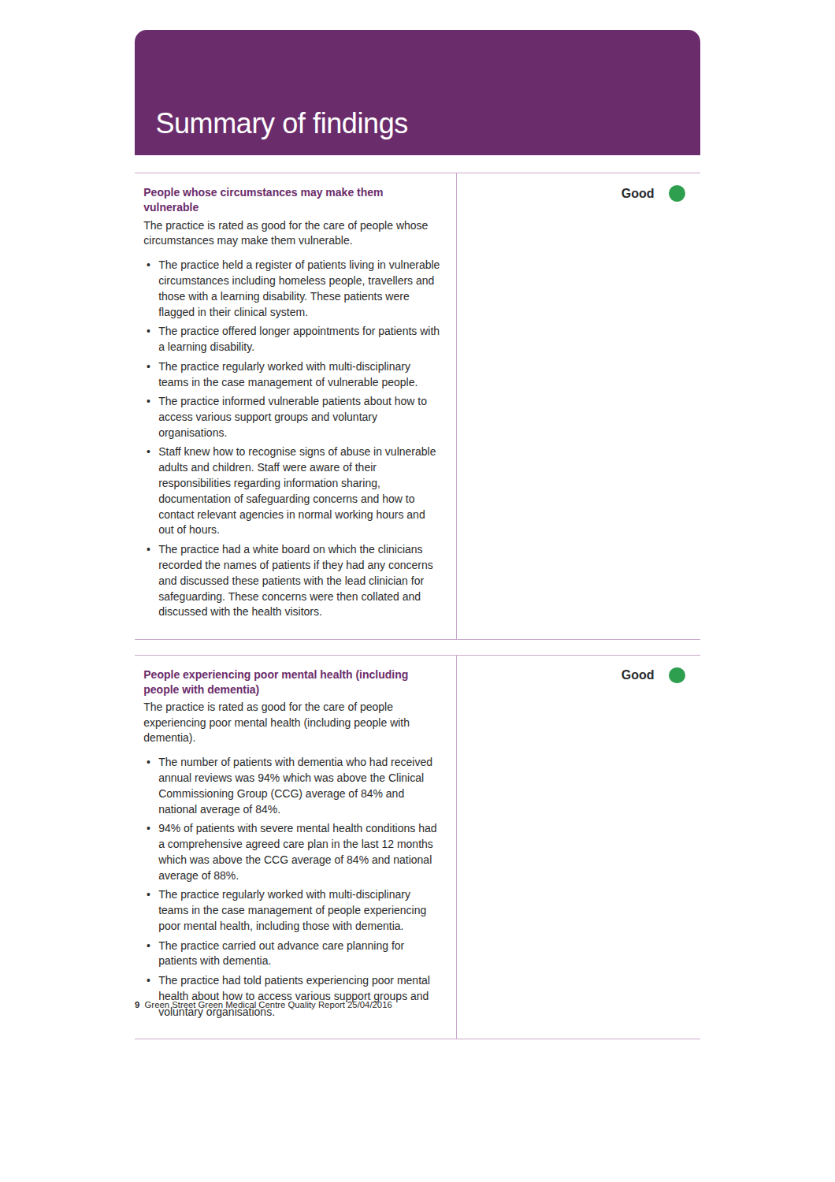Summary of findings
People whose circumstances may make them vulnerable
The practice is rated as good for the care of people whose circumstances may make them vulnerable.
The practice held a register of patients living in vulnerable circumstances including homeless people, travellers and those with a learning disability. These patients were flagged in their clinical system.
The practice offered longer appointments for patients with a learning disability.
The practice regularly worked with multi-disciplinary teams in the case management of vulnerable people.
The practice informed vulnerable patients about how to access various support groups and voluntary organisations.
Staff knew how to recognise signs of abuse in vulnerable adults and children. Staff were aware of their responsibilities regarding information sharing, documentation of safeguarding concerns and how to contact relevant agencies in normal working hours and out of hours.
The practice had a white board on which the clinicians recorded the names of patients if they had any concerns and discussed these patients with the lead clinician for safeguarding. These concerns were then collated and discussed with the health visitors.
Good
People experiencing poor mental health (including people with dementia)
The practice is rated as good for the care of people experiencing poor mental health (including people with dementia).
The number of patients with dementia who had received annual reviews was 94% which was above the Clinical Commissioning Group (CCG) average of 84% and national average of 84%.
94% of patients with severe mental health conditions had a comprehensive agreed care plan in the last 12 months which was above the CCG average of 84% and national average of 88%.
The practice regularly worked with multi-disciplinary teams in the case management of people experiencing poor mental health, including those with dementia.
The practice carried out advance care planning for patients with dementia.
The practice had told patients experiencing poor mental health about how to access various support groups and voluntary organisations.
Good
9 Green Street Green Medical Centre Quality Report 25/04/2016